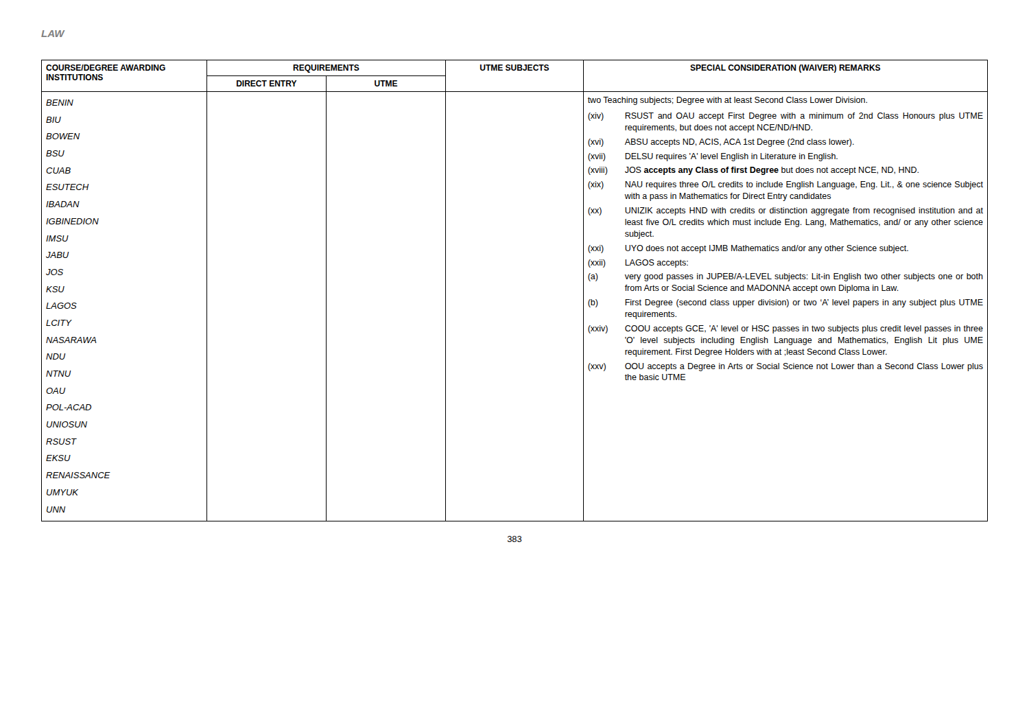LAW
| COURSE/DEGREE AWARDING INSTITUTIONS | REQUIREMENTS | UTME SUBJECTS | SPECIAL CONSIDERATION (WAIVER) REMARKS |
| --- | --- | --- | --- |
| DIRECT ENTRY | UTME |
| BENIN BIU BOWEN BSU CUAB ESUTECH IBADAN IGBINEDION IMSU JABU JOS KSU LAGOS LCITY NASARAWA NDU NTNU OAU POL-ACAD UNIOSUN RSUST EKSU RENAISSANCE UMYUK UNN | | | | two Teaching subjects; Degree with at least Second Class Lower Division. / (xiv) / RSUST and OAU accept First Degree with a minimum of 2nd Class Honours plus UTME requirements, but does not accept NCE/ND/HND. / / (xvi) / ABSU accepts ND, ACIS, ACA 1st Degree (2nd class lower). / / (xvii) / DELSU requires 'A' level English in Literature in English. / / (xviii) / JOS accepts any Class of first Degree but does not accept NCE, ND, HND. / / (xix) / NAU requires three O/L credits to include English Language, Eng. Lit., & one science Subject with a pass in Mathematics for Direct Entry candidates / / (xx) / UNIZIK accepts HND with credits or distinction aggregate from recognised institution and at least five O/L credits which must include Eng. Lang, Mathematics, and/ or any other science subject. / / (xxi) / UYO does not accept IJMB Mathematics and/or any other Science subject. / / (xxii) / LAGOS accepts: / / (a) / very good passes in JUPEB/A-LEVEL subjects: Lit-in English two other subjects one or both from Arts or Social Science and MADONNA accept own Diploma in Law. / / (b) / First Degree (second class upper division) or two ‘A’ level papers in any subject plus UTME requirements. / / (xxiv) / COOU accepts GCE, 'A' level or HSC passes in two subjects plus credit level passes in three 'O' level subjects including English Language and Mathematics, English Lit plus UME requirement. First Degree Holders with at ;least Second Class Lower. / / (xxv) / OOU accepts a Degree in Arts or Social Science not Lower than a Second Class Lower plus the basic UTME / |
383